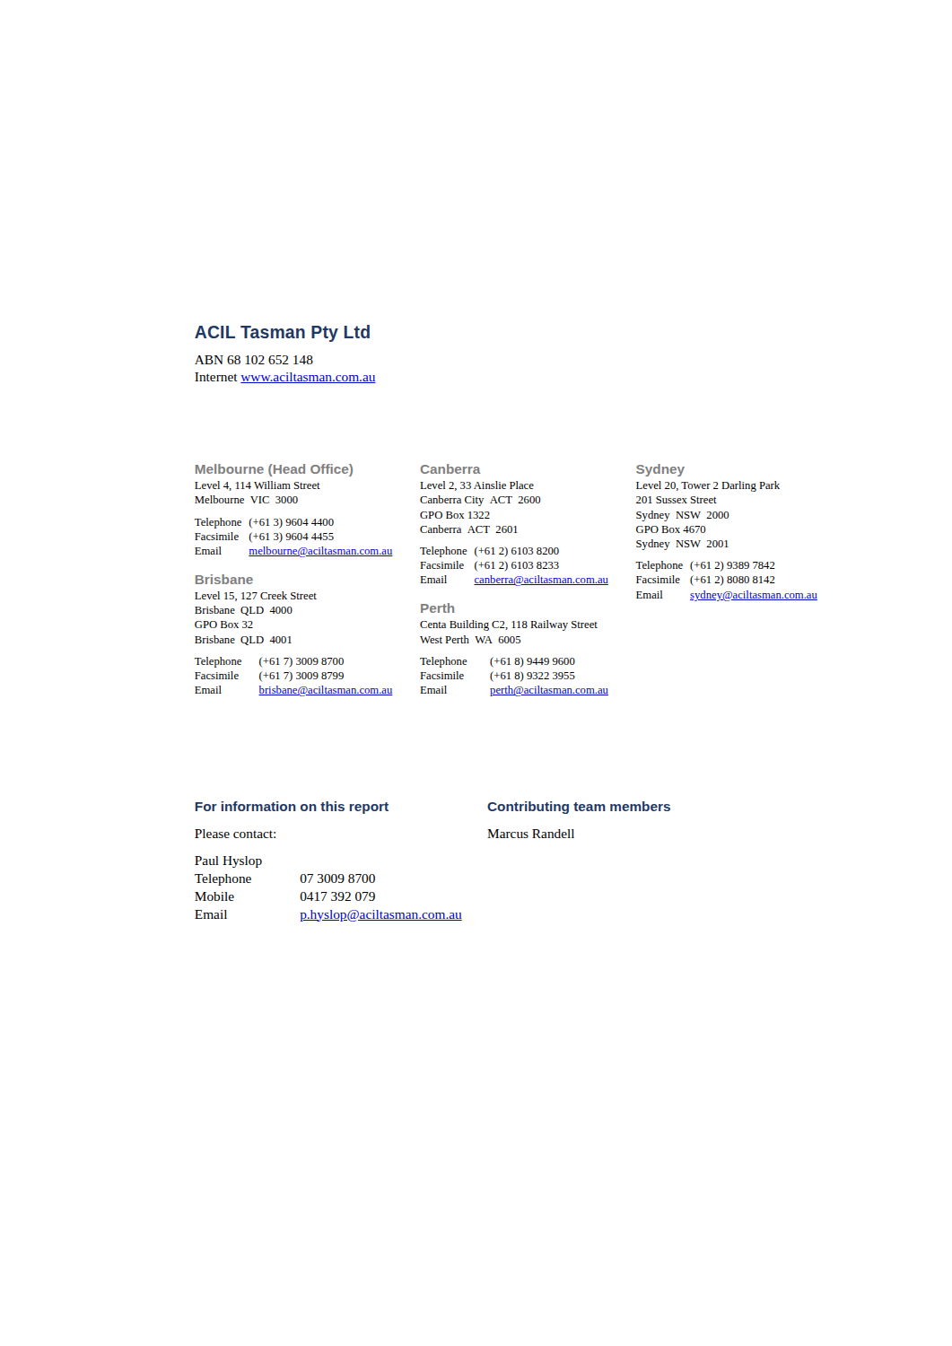ACIL Tasman Pty Ltd
ABN 68 102 652 148
Internet www.aciltasman.com.au
Melbourne (Head Office)
Level 4, 114 William Street
Melbourne VIC 3000
| Telephone | (+61 3) 9604 4400 |
| Facsimile | (+61 3) 9604 4455 |
| Email | melbourne@aciltasman.com.au |
Brisbane
Level 15, 127 Creek Street
Brisbane QLD 4000
GPO Box 32
Brisbane QLD 4001
| Telephone | (+61 7) 3009 8700 |
| Facsimile | (+61 7) 3009 8799 |
| Email | brisbane@aciltasman.com.au |
Canberra
Level 2, 33 Ainslie Place
Canberra City ACT 2600
GPO Box 1322
Canberra ACT 2601
| Telephone | (+61 2) 6103 8200 |
| Facsimile | (+61 2) 6103 8233 |
| Email | canberra@aciltasman.com.au |
Perth
Centa Building C2, 118 Railway Street
West Perth WA 6005
| Telephone | (+61 8) 9449 9600 |
| Facsimile | (+61 8) 9322 3955 |
| Email | perth@aciltasman.com.au |
Sydney
Level 20, Tower 2 Darling Park
201 Sussex Street
Sydney NSW 2000
GPO Box 4670
Sydney NSW 2001
| Telephone | (+61 2) 9389 7842 |
| Facsimile | (+61 2) 8080 8142 |
| Email | sydney@aciltasman.com.au |
For information on this report
Please contact:
| Paul Hyslop |
| Telephone | 07 3009 8700 |
| Mobile | 0417 392 079 |
| Email | p.hyslop@aciltasman.com.au |
Contributing team members
Marcus Randell